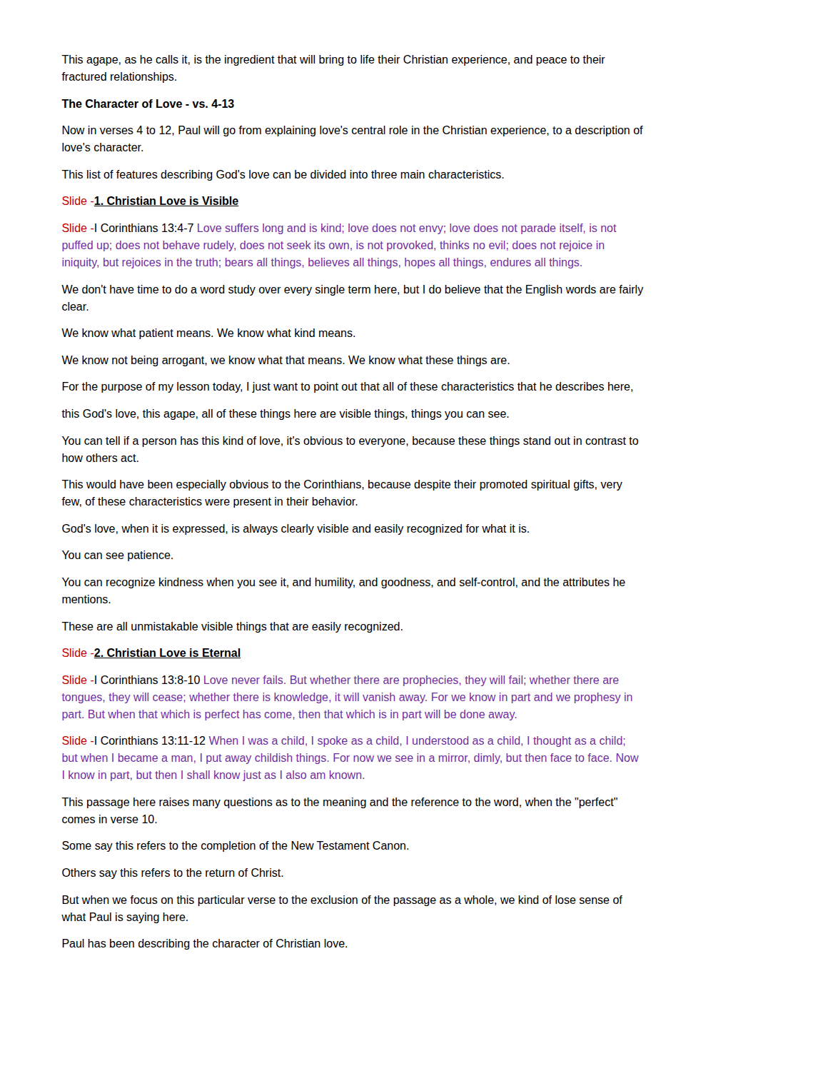This agape, as he calls it, is the ingredient that will bring to life their Christian experience, and peace to their fractured relationships.
The Character of Love - vs. 4-13
Now in verses 4 to 12, Paul will go from explaining love's central role in the Christian experience, to a description of love's character.
This list of features describing God's love can be divided into three main characteristics.
Slide -1. Christian Love is Visible
Slide -I Corinthians 13:4-7 Love suffers long and is kind; love does not envy; love does not parade itself, is not puffed up; does not behave rudely, does not seek its own, is not provoked, thinks no evil; does not rejoice in iniquity, but rejoices in the truth; bears all things, believes all things, hopes all things, endures all things.
We don't have time to do a word study over every single term here, but I do believe that the English words are fairly clear.
We know what patient means. We know what kind means.
We know not being arrogant, we know what that means. We know what these things are.
For the purpose of my lesson today, I just want to point out that all of these characteristics that he describes here,
this God's love, this agape, all of these things here are visible things, things you can see.
You can tell if a person has this kind of love, it's obvious to everyone, because these things stand out in contrast to how others act.
This would have been especially obvious to the Corinthians, because despite their promoted spiritual gifts, very few, of these characteristics were present in their behavior.
God's love, when it is expressed, is always clearly visible and easily recognized for what it is.
You can see patience.
You can recognize kindness when you see it, and humility, and goodness, and self-control, and the attributes he mentions.
These are all unmistakable visible things that are easily recognized.
Slide -2. Christian Love is Eternal
Slide -I Corinthians 13:8-10 Love never fails. But whether there are prophecies, they will fail; whether there are tongues, they will cease; whether there is knowledge, it will vanish away. For we know in part and we prophesy in part. But when that which is perfect has come, then that which is in part will be done away.
Slide -I Corinthians 13:11-12 When I was a child, I spoke as a child, I understood as a child, I thought as a child; but when I became a man, I put away childish things. For now we see in a mirror, dimly, but then face to face. Now I know in part, but then I shall know just as I also am known.
This passage here raises many questions as to the meaning and the reference to the word, when the "perfect" comes in verse 10.
Some say this refers to the completion of the New Testament Canon.
Others say this refers to the return of Christ.
But when we focus on this particular verse to the exclusion of the passage as a whole, we kind of lose sense of what Paul is saying here.
Paul has been describing the character of Christian love.